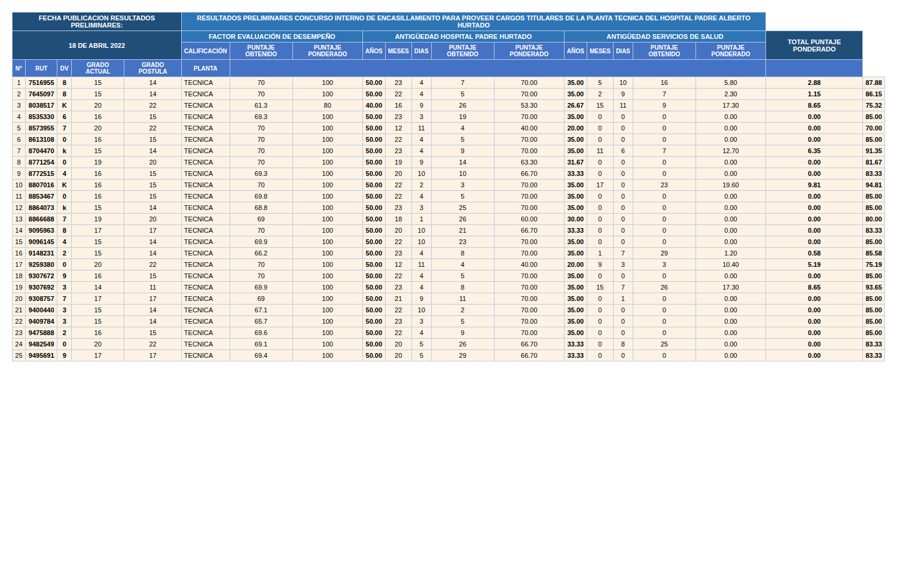| FECHA PUBLICACION RESULTADOS PRELIMINARES: | RESULTADOS PRELIMINARES CONCURSO INTERNO DE ENCASILLAMIENTO PARA PROVEER CARGOS TITULARES DE LA PLANTA TECNICA DEL HOSPITAL PADRE ALBERTO HURTADO |
| --- | --- |
| 18 DE ABRIL 2022 | FACTOR EVALUACIÓN DE DESEMPEÑO | ANTIGÜEDAD HOSPITAL PADRE HURTADO | ANTIGÜEDAD SERVICIOS DE SALUD | TOTAL PUNTAJE PONDERADO |
| CALIFICACIÓN | PUNTAJE OBTENIDO | PUNTAJE PONDERADO | AÑOS | MESES | DIAS | PUNTAJE OBTENIDO | PUNTAJE PONDERADO | AÑOS | MESES | DIAS | PUNTAJE OBTENIDO | PUNTAJE PONDERADO |
| N° | RUT | DV | GRADO ACTUAL | GRADO POSTULA | PLANTA | | |
| 1 | 7516955 | 8 | 15 | 14 | TECNICA | 70 | 100 | 50.00 | 23 | 4 | 7 | 70.00 | 35.00 | 5 | 10 | 16 | 5.80 | 2.88 | 87.88 |
| 2 | 7645097 | 8 | 15 | 14 | TECNICA | 70 | 100 | 50.00 | 22 | 4 | 5 | 70.00 | 35.00 | 2 | 9 | 7 | 2.30 | 1.15 | 86.15 |
| 3 | 8038517 | K | 20 | 22 | TECNICA | 61.3 | 80 | 40.00 | 16 | 9 | 26 | 53.30 | 26.67 | 15 | 11 | 9 | 17.30 | 8.65 | 75.32 |
| 4 | 8535330 | 6 | 16 | 15 | TECNICA | 69.3 | 100 | 50.00 | 23 | 3 | 19 | 70.00 | 35.00 | 0 | 0 | 0 | 0.00 | 0.00 | 85.00 |
| 5 | 8573955 | 7 | 20 | 22 | TECNICA | 70 | 100 | 50.00 | 12 | 11 | 4 | 40.00 | 20.00 | 0 | 0 | 0 | 0.00 | 0.00 | 70.00 |
| 6 | 8613108 | 0 | 16 | 15 | TECNICA | 70 | 100 | 50.00 | 22 | 4 | 5 | 70.00 | 35.00 | 0 | 0 | 0 | 0.00 | 0.00 | 85.00 |
| 7 | 8704470 | k | 15 | 14 | TECNICA | 70 | 100 | 50.00 | 23 | 4 | 9 | 70.00 | 35.00 | 11 | 6 | 7 | 12.70 | 6.35 | 91.35 |
| 8 | 8771254 | 0 | 19 | 20 | TECNICA | 70 | 100 | 50.00 | 19 | 9 | 14 | 63.30 | 31.67 | 0 | 0 | 0 | 0.00 | 0.00 | 81.67 |
| 9 | 8772515 | 4 | 16 | 15 | TECNICA | 69.3 | 100 | 50.00 | 20 | 10 | 10 | 66.70 | 33.33 | 0 | 0 | 0 | 0.00 | 0.00 | 83.33 |
| 10 | 8807016 | K | 16 | 15 | TECNICA | 70 | 100 | 50.00 | 22 | 2 | 3 | 70.00 | 35.00 | 17 | 0 | 23 | 19.60 | 9.81 | 94.81 |
| 11 | 8853467 | 0 | 16 | 15 | TECNICA | 69.8 | 100 | 50.00 | 22 | 4 | 5 | 70.00 | 35.00 | 0 | 0 | 0 | 0.00 | 0.00 | 85.00 |
| 12 | 8864073 | k | 15 | 14 | TECNICA | 68.8 | 100 | 50.00 | 23 | 3 | 25 | 70.00 | 35.00 | 0 | 0 | 0 | 0.00 | 0.00 | 85.00 |
| 13 | 8866688 | 7 | 19 | 20 | TECNICA | 69 | 100 | 50.00 | 18 | 1 | 26 | 60.00 | 30.00 | 0 | 0 | 0 | 0.00 | 0.00 | 80.00 |
| 14 | 9095963 | 8 | 17 | 17 | TECNICA | 70 | 100 | 50.00 | 20 | 10 | 21 | 66.70 | 33.33 | 0 | 0 | 0 | 0.00 | 0.00 | 83.33 |
| 15 | 9096145 | 4 | 15 | 14 | TECNICA | 69.9 | 100 | 50.00 | 22 | 10 | 23 | 70.00 | 35.00 | 0 | 0 | 0 | 0.00 | 0.00 | 85.00 |
| 16 | 9148231 | 2 | 15 | 14 | TECNICA | 66.2 | 100 | 50.00 | 23 | 4 | 8 | 70.00 | 35.00 | 1 | 7 | 29 | 1.20 | 0.58 | 85.58 |
| 17 | 9259380 | 0 | 20 | 22 | TECNICA | 70 | 100 | 50.00 | 12 | 11 | 4 | 40.00 | 20.00 | 9 | 3 | 3 | 10.40 | 5.19 | 75.19 |
| 18 | 9307672 | 9 | 16 | 15 | TECNICA | 70 | 100 | 50.00 | 22 | 4 | 5 | 70.00 | 35.00 | 0 | 0 | 0 | 0.00 | 0.00 | 85.00 |
| 19 | 9307692 | 3 | 14 | 11 | TECNICA | 69.9 | 100 | 50.00 | 23 | 4 | 8 | 70.00 | 35.00 | 15 | 7 | 26 | 17.30 | 8.65 | 93.65 |
| 20 | 9308757 | 7 | 17 | 17 | TECNICA | 69 | 100 | 50.00 | 21 | 9 | 11 | 70.00 | 35.00 | 0 | 1 | 0 | 0.00 | 0.00 | 85.00 |
| 21 | 9400440 | 3 | 15 | 14 | TECNICA | 67.1 | 100 | 50.00 | 22 | 10 | 2 | 70.00 | 35.00 | 0 | 0 | 0 | 0.00 | 0.00 | 85.00 |
| 22 | 9409784 | 3 | 15 | 14 | TECNICA | 65.7 | 100 | 50.00 | 23 | 3 | 5 | 70.00 | 35.00 | 0 | 0 | 0 | 0.00 | 0.00 | 85.00 |
| 23 | 9475888 | 2 | 16 | 15 | TECNICA | 69.6 | 100 | 50.00 | 22 | 4 | 9 | 70.00 | 35.00 | 0 | 0 | 0 | 0.00 | 0.00 | 85.00 |
| 24 | 9482549 | 0 | 20 | 22 | TECNICA | 69.1 | 100 | 50.00 | 20 | 5 | 26 | 66.70 | 33.33 | 0 | 8 | 25 | 0.00 | 0.00 | 83.33 |
| 25 | 9495691 | 9 | 17 | 17 | TECNICA | 69.4 | 100 | 50.00 | 20 | 5 | 29 | 66.70 | 33.33 | 0 | 0 | 0 | 0.00 | 0.00 | 83.33 |